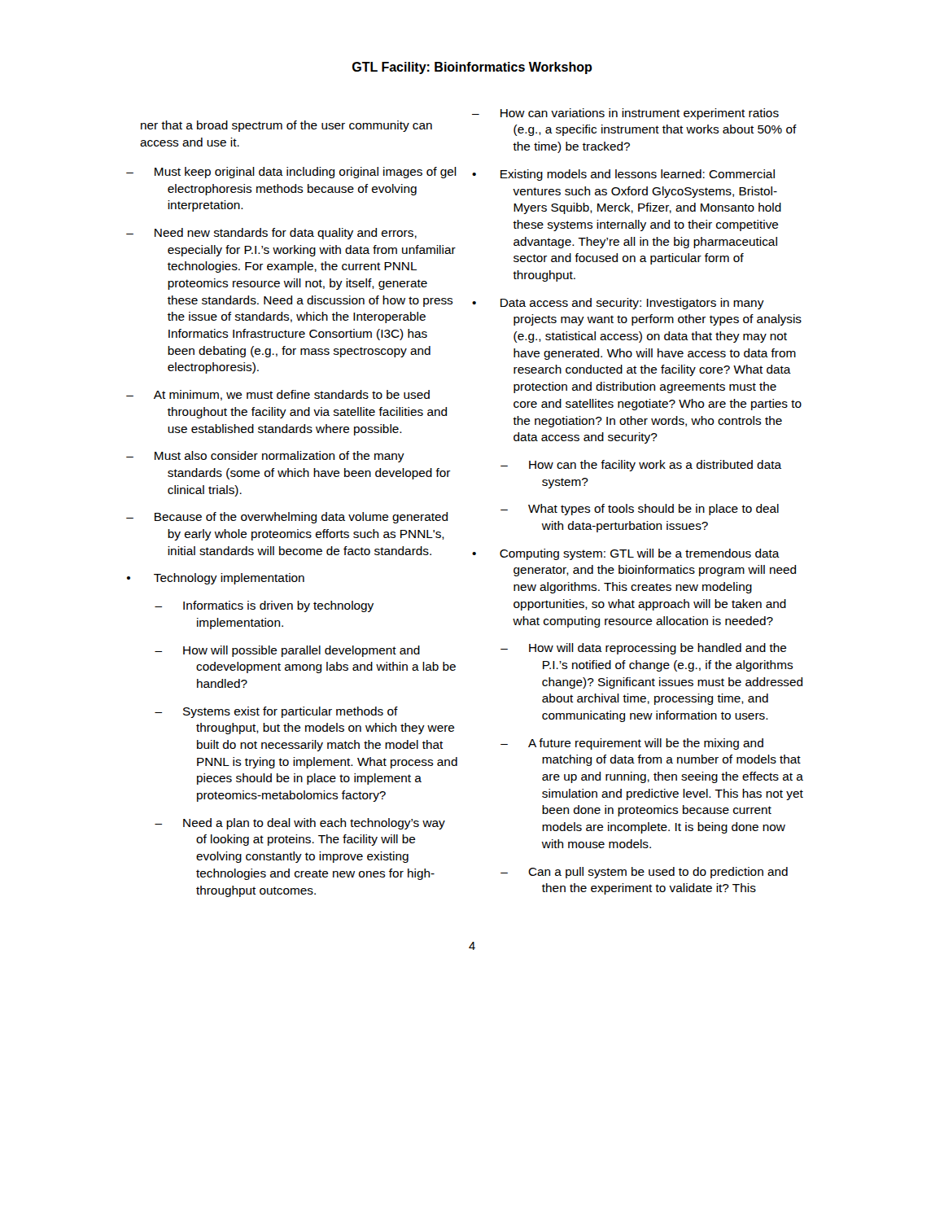GTL Facility: Bioinformatics Workshop
ner that a broad spectrum of the user community can access and use it.
Must keep original data including original images of gel electrophoresis methods because of evolving interpretation.
Need new standards for data quality and errors, especially for P.I.’s working with data from unfamiliar technologies. For example, the current PNNL proteomics resource will not, by itself, generate these standards. Need a discussion of how to press the issue of standards, which the Interoperable Informatics Infrastructure Consortium (I3C) has been debating (e.g., for mass spectroscopy and electrophoresis).
At minimum, we must define standards to be used throughout the facility and via satellite facilities and use established standards where possible.
Must also consider normalization of the many standards (some of which have been developed for clinical trials).
Because of the overwhelming data volume generated by early whole proteomics efforts such as PNNL's, initial standards will become de facto standards.
Technology implementation
Informatics is driven by technology implementation.
How will possible parallel development and codevelopment among labs and within a lab be handled?
Systems exist for particular methods of throughput, but the models on which they were built do not necessarily match the model that PNNL is trying to implement. What process and pieces should be in place to implement a proteomics-metabolomics factory?
Need a plan to deal with each technology’s way of looking at proteins. The facility will be evolving constantly to improve existing technologies and create new ones for high-throughput outcomes.
How can variations in instrument experiment ratios (e.g., a specific instrument that works about 50% of the time) be tracked?
Existing models and lessons learned: Commercial ventures such as Oxford GlycoSystems, Bristol-Myers Squibb, Merck, Pfizer, and Monsanto hold these systems internally and to their competitive advantage. They’re all in the big pharmaceutical sector and focused on a particular form of throughput.
Data access and security: Investigators in many projects may want to perform other types of analysis (e.g., statistical access) on data that they may not have generated. Who will have access to data from research conducted at the facility core? What data protection and distribution agreements must the core and satellites negotiate? Who are the parties to the negotiation? In other words, who controls the data access and security?
How can the facility work as a distributed data system?
What types of tools should be in place to deal with data-perturbation issues?
Computing system: GTL will be a tremendous data generator, and the bioinformatics program will need new algorithms. This creates new modeling opportunities, so what approach will be taken and what computing resource allocation is needed?
How will data reprocessing be handled and the P.I.’s notified of change (e.g., if the algorithms change)? Significant issues must be addressed about archival time, processing time, and communicating new information to users.
A future requirement will be the mixing and matching of data from a number of models that are up and running, then seeing the effects at a simulation and predictive level. This has not yet been done in proteomics because current models are incomplete. It is being done now with mouse models.
Can a pull system be used to do prediction and then the experiment to validate it? This
4